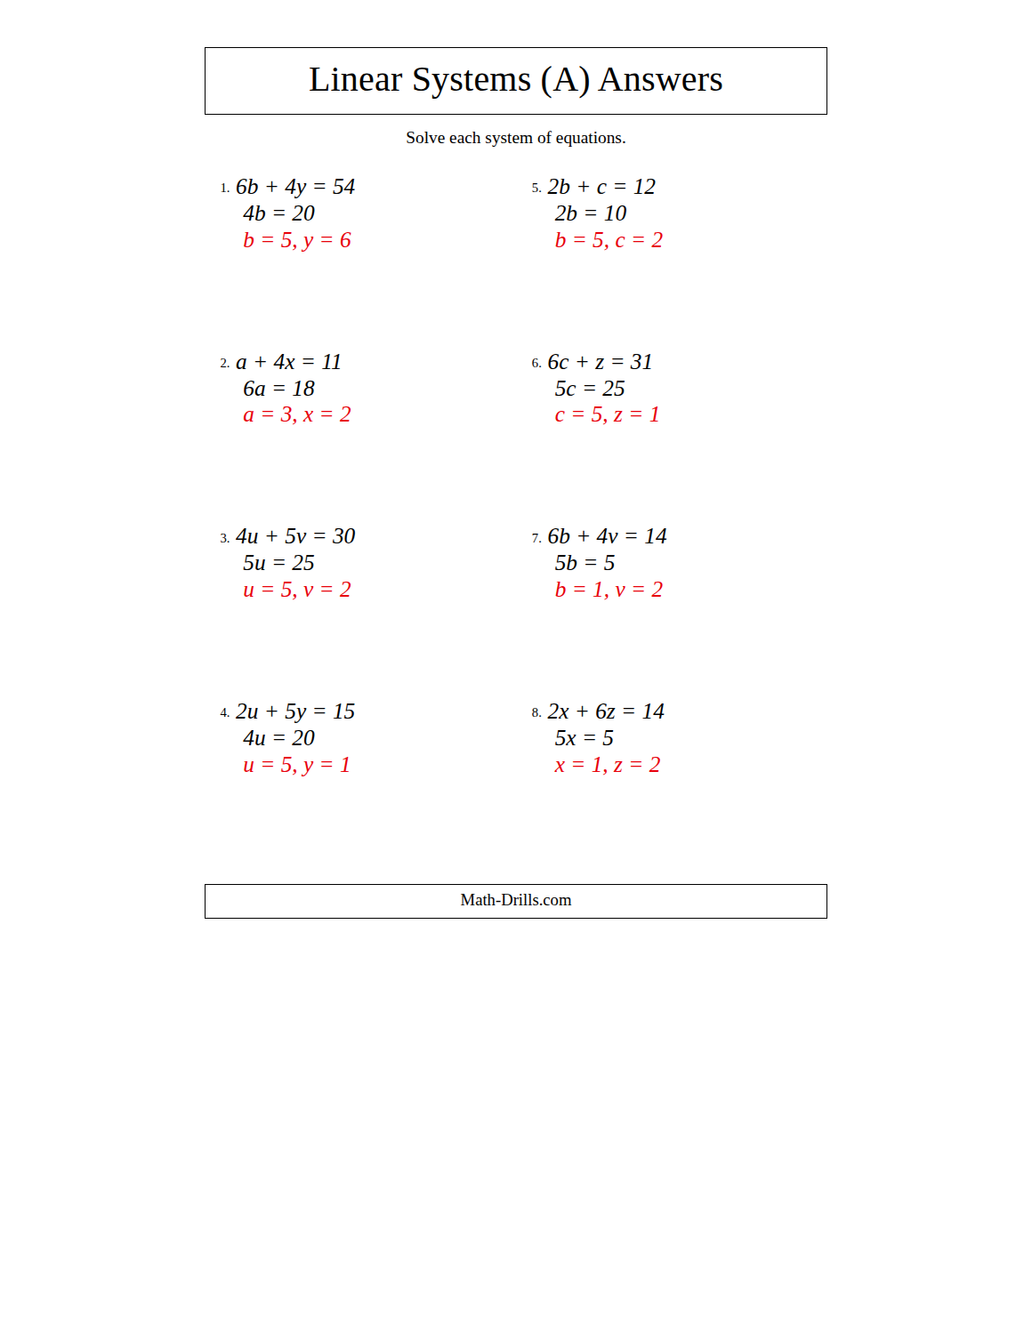Linear Systems (A) Answers
Solve each system of equations.
| 1. 6 b + 4 y = 54 4 b = 20 b = 5, y = 6 | 5. 2 b + c = 12 2 b = 10 b = 5, c = 2 |
| 2. a + 4 x = 11 6 a = 18 a = 3, x = 2 | 6. 6 c + z = 31 5 c = 25 c = 5, z = 1 |
| 3. 4 u + 5 v = 30 5 u = 25 u = 5, v = 2 | 7. 6 b + 4 v = 14 5 b = 5 b = 1, v = 2 |
| 4. 2 u + 5 y = 15 4 u = 20 u = 5, y = 1 | 8. 2 x + 6 z = 14 5 x = 5 x = 1, z = 2 |
Math-Drills.com